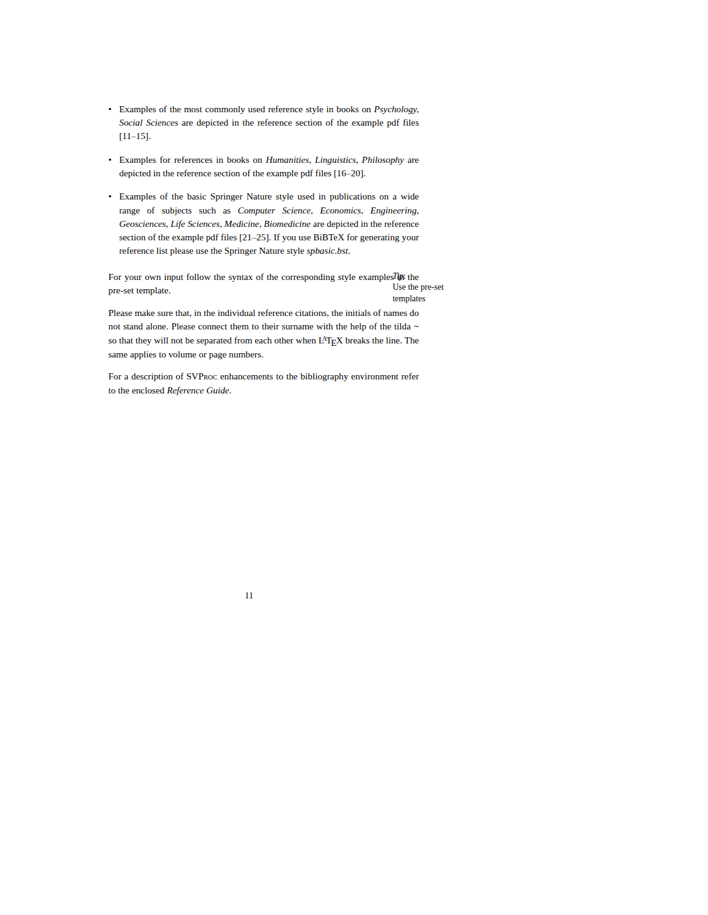Examples of the most commonly used reference style in books on Psychology, Social Sciences are depicted in the reference section of the example pdf files [11–15].
Examples for references in books on Humanities, Linguistics, Philosophy are depicted in the reference section of the example pdf files [16–20].
Examples of the basic Springer Nature style used in publications on a wide range of subjects such as Computer Science, Economics, Engineering, Geosciences, Life Sciences, Medicine, Biomedicine are depicted in the reference section of the example pdf files [21–25]. If you use BiBTeX for generating your reference list please use the Springer Nature style spbasic.bst.
For your own input follow the syntax of the corresponding style examples in the pre-set template.
Tip:
Use the pre-set
templates
Please make sure that, in the individual reference citations, the initials of names do not stand alone. Please connect them to their surname with the help of the tilda ~ so that they will not be separated from each other when La Te X breaks the line. The same applies to volume or page numbers.
For a description of SVProc enhancements to the bibliography environment refer to the enclosed Reference Guide.
11